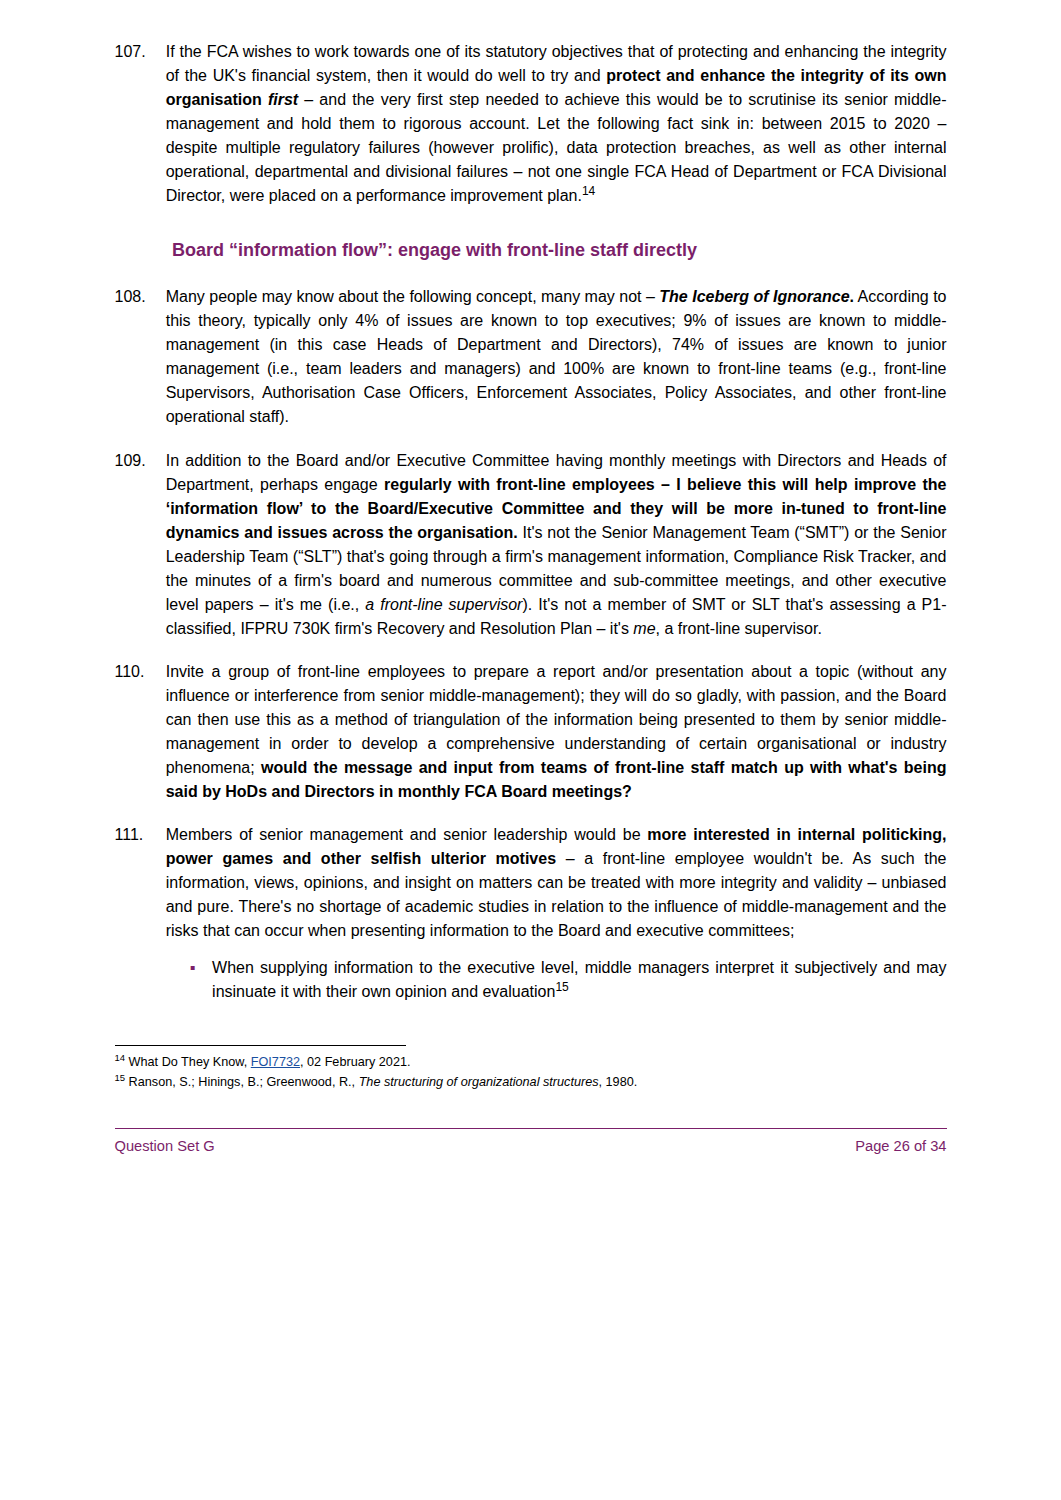107. If the FCA wishes to work towards one of its statutory objectives that of protecting and enhancing the integrity of the UK's financial system, then it would do well to try and protect and enhance the integrity of its own organisation first – and the very first step needed to achieve this would be to scrutinise its senior middle-management and hold them to rigorous account. Let the following fact sink in: between 2015 to 2020 – despite multiple regulatory failures (however prolific), data protection breaches, as well as other internal operational, departmental and divisional failures – not one single FCA Head of Department or FCA Divisional Director, were placed on a performance improvement plan.14
Board “information flow”: engage with front-line staff directly
108. Many people may know about the following concept, many may not – The Iceberg of Ignorance. According to this theory, typically only 4% of issues are known to top executives; 9% of issues are known to middle-management (in this case Heads of Department and Directors), 74% of issues are known to junior management (i.e., team leaders and managers) and 100% are known to front-line teams (e.g., front-line Supervisors, Authorisation Case Officers, Enforcement Associates, Policy Associates, and other front-line operational staff).
109. In addition to the Board and/or Executive Committee having monthly meetings with Directors and Heads of Department, perhaps engage regularly with front-line employees – I believe this will help improve the ‘information flow’ to the Board/Executive Committee and they will be more in-tuned to front-line dynamics and issues across the organisation. It's not the Senior Management Team (“SMT”) or the Senior Leadership Team (“SLT”) that's going through a firm's management information, Compliance Risk Tracker, and the minutes of a firm's board and numerous committee and sub-committee meetings, and other executive level papers – it's me (i.e., a front-line supervisor). It's not a member of SMT or SLT that's assessing a P1-classified, IFPRU 730K firm's Recovery and Resolution Plan – it's me, a front-line supervisor.
110. Invite a group of front-line employees to prepare a report and/or presentation about a topic (without any influence or interference from senior middle-management); they will do so gladly, with passion, and the Board can then use this as a method of triangulation of the information being presented to them by senior middle-management in order to develop a comprehensive understanding of certain organisational or industry phenomena; would the message and input from teams of front-line staff match up with what's being said by HoDs and Directors in monthly FCA Board meetings?
111. Members of senior management and senior leadership would be more interested in internal politicking, power games and other selfish ulterior motives – a front-line employee wouldn't be. As such the information, views, opinions, and insight on matters can be treated with more integrity and validity – unbiased and pure. There's no shortage of academic studies in relation to the influence of middle-management and the risks that can occur when presenting information to the Board and executive committees;
When supplying information to the executive level, middle managers interpret it subjectively and may insinuate it with their own opinion and evaluation15
14 What Do They Know, FOI7732, 02 February 2021.
15 Ranson, S.; Hinings, B.; Greenwood, R., The structuring of organizational structures, 1980.
Question Set G Page 26 of 34